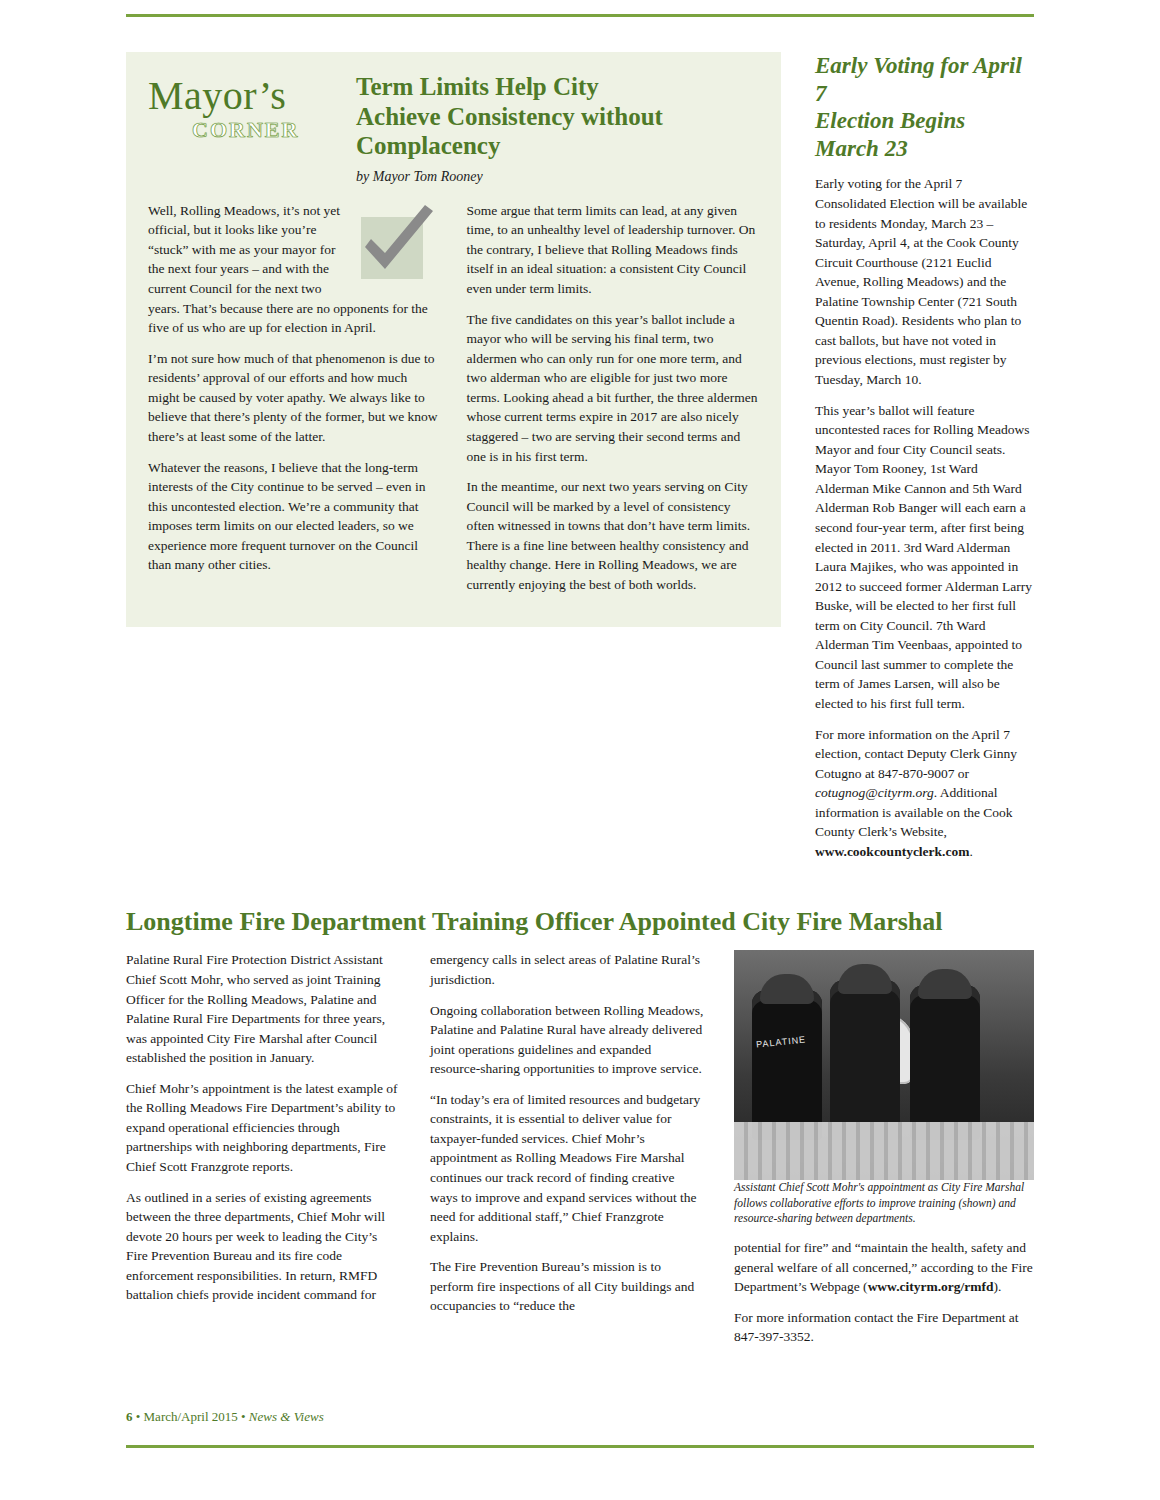Mayor’s
CORNER
Term Limits Help City
Achieve Consistency without
Complacency
by Mayor Tom Rooney
Well, Rolling Meadows, it’s not yet official, but it looks like you’re “stuck” with me as your mayor for the next four years – and with the current Council for the next two years. That’s because there are no opponents for the five of us who are up for election in April.
I’m not sure how much of that phenomenon is due to residents’ approval of our efforts and how much might be caused by voter apathy. We always like to believe that there’s plenty of the former, but we know there’s at least some of the latter.
Whatever the reasons, I believe that the long-term interests of the City continue to be served – even in this uncontested election. We’re a community that imposes term limits on our elected leaders, so we experience more frequent turnover on the Council than many other cities.
Some argue that term limits can lead, at any given time, to an unhealthy level of leadership turnover. On the contrary, I believe that Rolling Meadows finds itself in an ideal situation: a consistent City Council even under term limits.
The five candidates on this year’s ballot include a mayor who will be serving his final term, two aldermen who can only run for one more term, and two alderman who are eligible for just two more terms. Looking ahead a bit further, the three aldermen whose current terms expire in 2017 are also nicely staggered – two are serving their second terms and one is in his first term.
In the meantime, our next two years serving on City Council will be marked by a level of consistency often witnessed in towns that don’t have term limits. There is a fine line between healthy consistency and healthy change. Here in Rolling Meadows, we are currently enjoying the best of both worlds.
Early Voting for April 7
Election Begins March 23
Early voting for the April 7 Consolidated Election will be available to residents Monday, March 23 – Saturday, April 4, at the Cook County Circuit Courthouse (2121 Euclid Avenue, Rolling Meadows) and the Palatine Township Center (721 South Quentin Road). Residents who plan to cast ballots, but have not voted in previous elections, must register by Tuesday, March 10.
This year’s ballot will feature uncontested races for Rolling Meadows Mayor and four City Council seats. Mayor Tom Rooney, 1st Ward Alderman Mike Cannon and 5th Ward Alderman Rob Banger will each earn a second four-year term, after first being elected in 2011. 3rd Ward Alderman Laura Majikes, who was appointed in 2012 to succeed former Alderman Larry Buske, will be elected to her first full term on City Council. 7th Ward Alderman Tim Veenbaas, appointed to Council last summer to complete the term of James Larsen, will also be elected to his first full term.
For more information on the April 7 election, contact Deputy Clerk Ginny Cotugno at 847-870-9007 or cotugnog@cityrm.org. Additional information is available on the Cook County Clerk’s Website, www.cookcountyclerk.com.
Longtime Fire Department Training Officer Appointed City Fire Marshal
Palatine Rural Fire Protection District Assistant Chief Scott Mohr, who served as joint Training Officer for the Rolling Meadows, Palatine and Palatine Rural Fire Departments for three years, was appointed City Fire Marshal after Council established the position in January.
Chief Mohr’s appointment is the latest example of the Rolling Meadows Fire Department’s ability to expand operational efficiencies through partnerships with neighboring departments, Fire Chief Scott Franzgrote reports.
As outlined in a series of existing agreements between the three departments, Chief Mohr will devote 20 hours per week to leading the City’s Fire Prevention Bureau and its fire code enforcement responsibilities. In return, RMFD battalion chiefs provide incident command for
emergency calls in select areas of Palatine Rural’s jurisdiction.
Ongoing collaboration between Rolling Meadows, Palatine and Palatine Rural have already delivered joint operations guidelines and expanded resource-sharing opportunities to improve service.
“In today’s era of limited resources and budgetary constraints, it is essential to deliver value for taxpayer-funded services. Chief Mohr’s appointment as Rolling Meadows Fire Marshal continues our track record of finding creative ways to improve and expand services without the need for additional staff,” Chief Franzgrote explains.
The Fire Prevention Bureau’s mission is to perform fire inspections of all City buildings and occupancies to “reduce the
PALATINE
Assistant Chief Scott Mohr's appointment as City Fire Marshal follows collaborative efforts to improve training (shown) and resource-sharing between departments.
potential for fire” and “maintain the health, safety and general welfare of all concerned,” according to the Fire Department’s Webpage (www.cityrm.org/rmfd).
For more information contact the Fire Department at 847-397-3352.
6 • March/April 2015 • News & Views